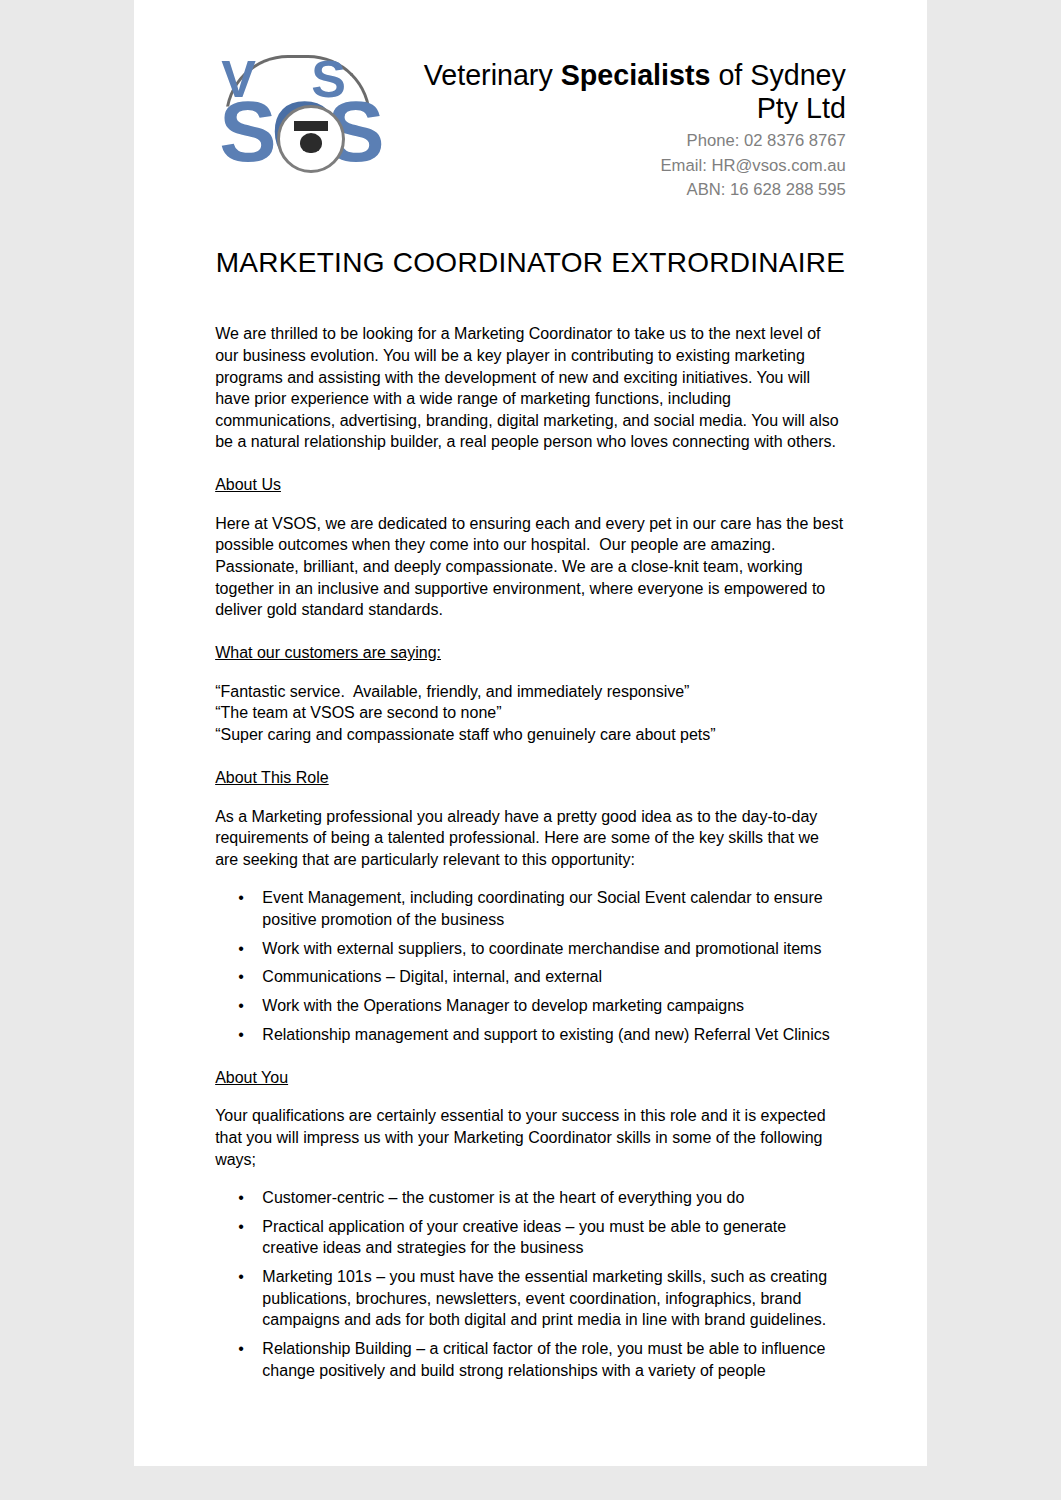V S S O S
Veterinary Specialists of Sydney Pty Ltd
Phone: 02 8376 8767
Email: HR@vsos.com.au
ABN: 16 628 288 595
MARKETING COORDINATOR EXTRORDINAIRE
We are thrilled to be looking for a Marketing Coordinator to take us to the next level of our business evolution. You will be a key player in contributing to existing marketing programs and assisting with the development of new and exciting initiatives. You will have prior experience with a wide range of marketing functions, including communications, advertising, branding, digital marketing, and social media. You will also be a natural relationship builder, a real people person who loves connecting with others.
About Us
Here at VSOS, we are dedicated to ensuring each and every pet in our care has the best possible outcomes when they come into our hospital. Our people are amazing. Passionate, brilliant, and deeply compassionate. We are a close-knit team, working together in an inclusive and supportive environment, where everyone is empowered to deliver gold standard standards.
What our customers are saying:
“Fantastic service. Available, friendly, and immediately responsive”
“The team at VSOS are second to none”
“Super caring and compassionate staff who genuinely care about pets”
About This Role
As a Marketing professional you already have a pretty good idea as to the day-to-day requirements of being a talented professional. Here are some of the key skills that we are seeking that are particularly relevant to this opportunity:
Event Management, including coordinating our Social Event calendar to ensure positive promotion of the business
Work with external suppliers, to coordinate merchandise and promotional items
Communications – Digital, internal, and external
Work with the Operations Manager to develop marketing campaigns
Relationship management and support to existing (and new) Referral Vet Clinics
About You
Your qualifications are certainly essential to your success in this role and it is expected that you will impress us with your Marketing Coordinator skills in some of the following ways;
Customer-centric – the customer is at the heart of everything you do
Practical application of your creative ideas – you must be able to generate creative ideas and strategies for the business
Marketing 101s – you must have the essential marketing skills, such as creating publications, brochures, newsletters, event coordination, infographics, brand campaigns and ads for both digital and print media in line with brand guidelines.
Relationship Building – a critical factor of the role, you must be able to influence change positively and build strong relationships with a variety of people